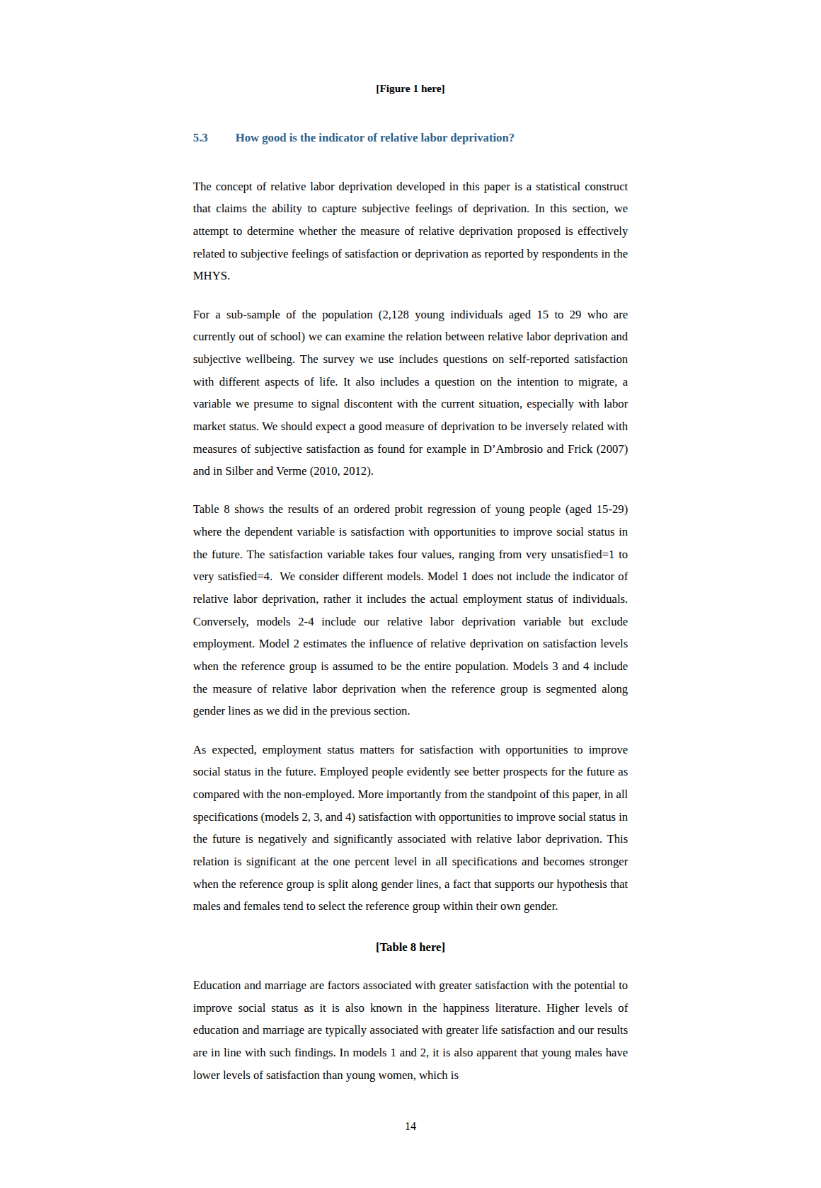[Figure 1 here]
5.3 How good is the indicator of relative labor deprivation?
The concept of relative labor deprivation developed in this paper is a statistical construct that claims the ability to capture subjective feelings of deprivation. In this section, we attempt to determine whether the measure of relative deprivation proposed is effectively related to subjective feelings of satisfaction or deprivation as reported by respondents in the MHYS.
For a sub-sample of the population (2,128 young individuals aged 15 to 29 who are currently out of school) we can examine the relation between relative labor deprivation and subjective wellbeing. The survey we use includes questions on self-reported satisfaction with different aspects of life. It also includes a question on the intention to migrate, a variable we presume to signal discontent with the current situation, especially with labor market status. We should expect a good measure of deprivation to be inversely related with measures of subjective satisfaction as found for example in D’Ambrosio and Frick (2007) and in Silber and Verme (2010, 2012).
Table 8 shows the results of an ordered probit regression of young people (aged 15-29) where the dependent variable is satisfaction with opportunities to improve social status in the future. The satisfaction variable takes four values, ranging from very unsatisfied=1 to very satisfied=4. We consider different models. Model 1 does not include the indicator of relative labor deprivation, rather it includes the actual employment status of individuals. Conversely, models 2-4 include our relative labor deprivation variable but exclude employment. Model 2 estimates the influence of relative deprivation on satisfaction levels when the reference group is assumed to be the entire population. Models 3 and 4 include the measure of relative labor deprivation when the reference group is segmented along gender lines as we did in the previous section.
As expected, employment status matters for satisfaction with opportunities to improve social status in the future. Employed people evidently see better prospects for the future as compared with the non-employed. More importantly from the standpoint of this paper, in all specifications (models 2, 3, and 4) satisfaction with opportunities to improve social status in the future is negatively and significantly associated with relative labor deprivation. This relation is significant at the one percent level in all specifications and becomes stronger when the reference group is split along gender lines, a fact that supports our hypothesis that males and females tend to select the reference group within their own gender.
[Table 8 here]
Education and marriage are factors associated with greater satisfaction with the potential to improve social status as it is also known in the happiness literature. Higher levels of education and marriage are typically associated with greater life satisfaction and our results are in line with such findings. In models 1 and 2, it is also apparent that young males have lower levels of satisfaction than young women, which is
14